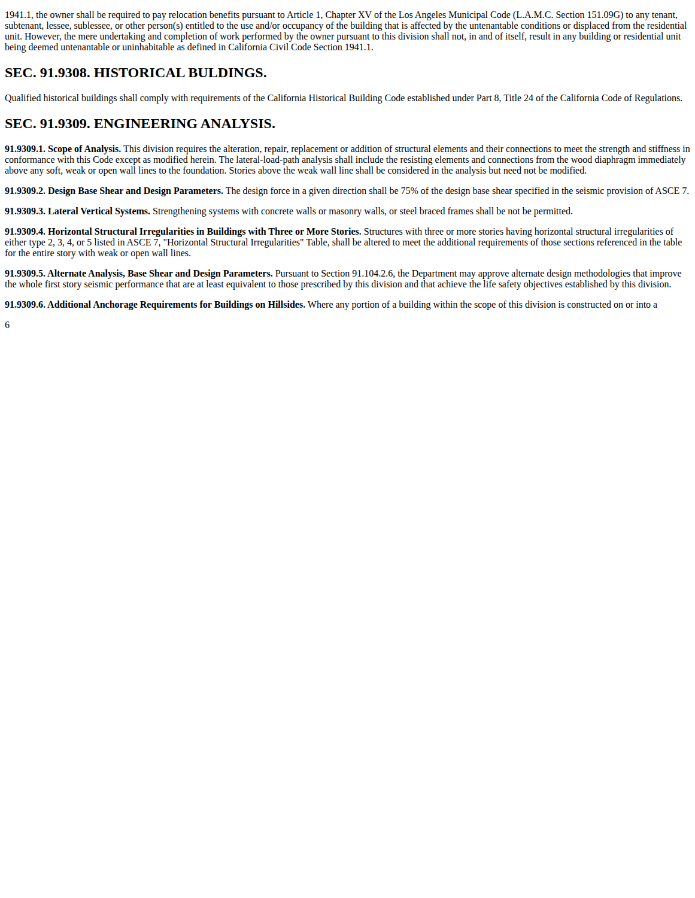1941.1, the owner shall be required to pay relocation benefits pursuant to Article 1, Chapter XV of the Los Angeles Municipal Code (L.A.M.C. Section 151.09G) to any tenant, subtenant, lessee, sublessee, or other person(s) entitled to the use and/or occupancy of the building that is affected by the untenantable conditions or displaced from the residential unit. However, the mere undertaking and completion of work performed by the owner pursuant to this division shall not, in and of itself, result in any building or residential unit being deemed untenantable or uninhabitable as defined in California Civil Code Section 1941.1.
SEC. 91.9308. HISTORICAL BULDINGS.
Qualified historical buildings shall comply with requirements of the California Historical Building Code established under Part 8, Title 24 of the California Code of Regulations.
SEC. 91.9309. ENGINEERING ANALYSIS.
91.9309.1. Scope of Analysis. This division requires the alteration, repair, replacement or addition of structural elements and their connections to meet the strength and stiffness in conformance with this Code except as modified herein. The lateral-load-path analysis shall include the resisting elements and connections from the wood diaphragm immediately above any soft, weak or open wall lines to the foundation. Stories above the weak wall line shall be considered in the analysis but need not be modified.
91.9309.2. Design Base Shear and Design Parameters. The design force in a given direction shall be 75% of the design base shear specified in the seismic provision of ASCE 7.
91.9309.3. Lateral Vertical Systems. Strengthening systems with concrete walls or masonry walls, or steel braced frames shall be not be permitted.
91.9309.4. Horizontal Structural Irregularities in Buildings with Three or More Stories. Structures with three or more stories having horizontal structural irregularities of either type 2, 3, 4, or 5 listed in ASCE 7, "Horizontal Structural Irregularities" Table, shall be altered to meet the additional requirements of those sections referenced in the table for the entire story with weak or open wall lines.
91.9309.5. Alternate Analysis, Base Shear and Design Parameters. Pursuant to Section 91.104.2.6, the Department may approve alternate design methodologies that improve the whole first story seismic performance that are at least equivalent to those prescribed by this division and that achieve the life safety objectives established by this division.
91.9309.6. Additional Anchorage Requirements for Buildings on Hillsides. Where any portion of a building within the scope of this division is constructed on or into a
6